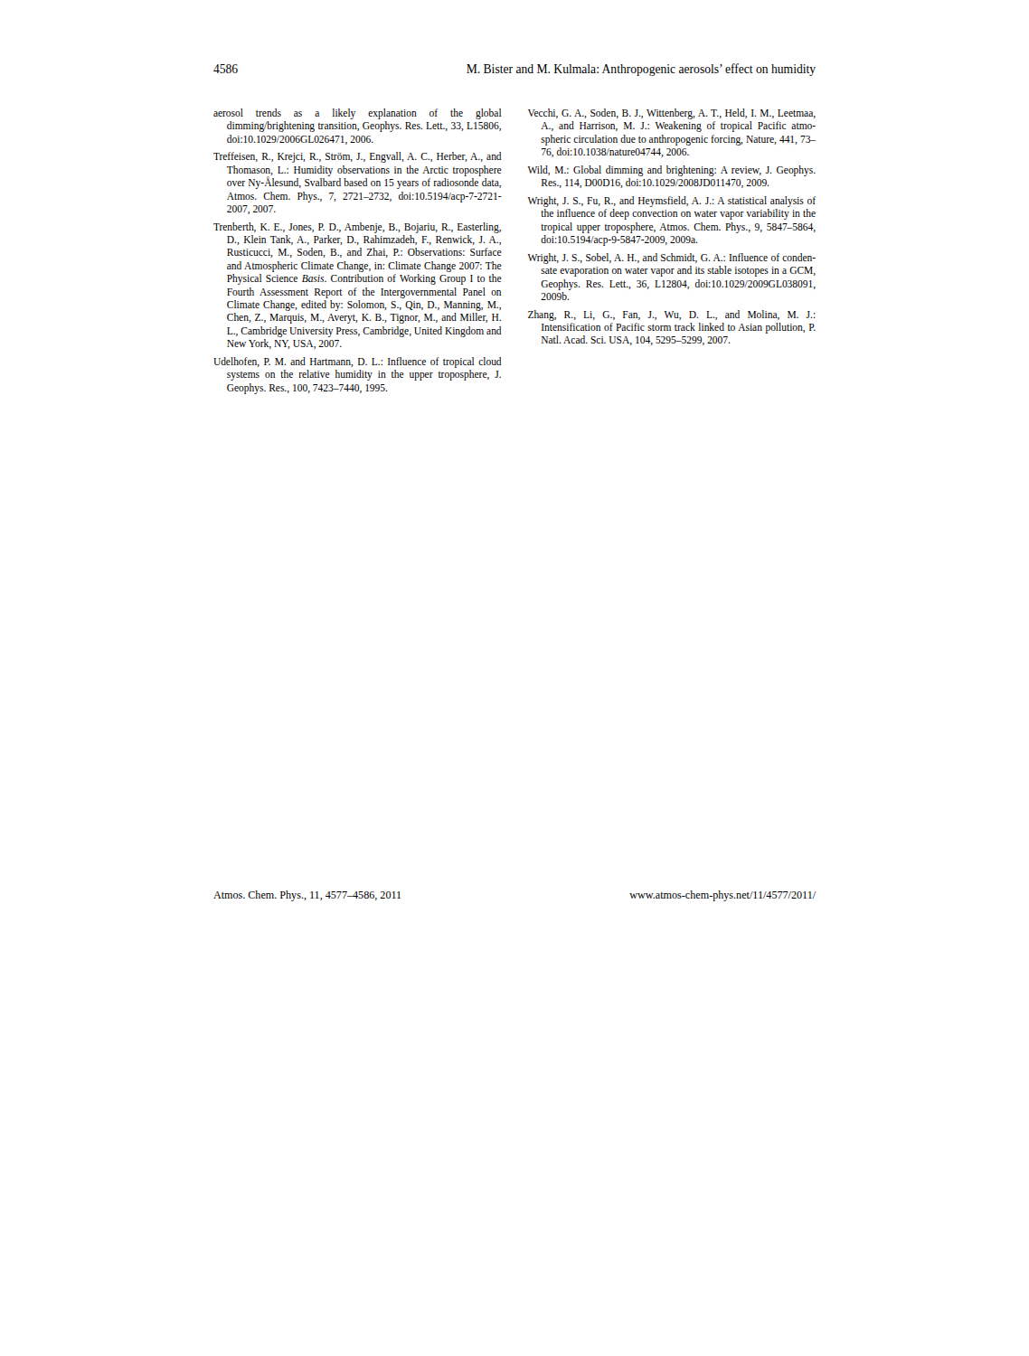4586 M. Bister and M. Kulmala: Anthropogenic aerosols’ effect on humidity
aerosol trends as a likely explanation of the global dimming/brightening transition, Geophys. Res. Lett., 33, L15806, doi:10.1029/2006GL026471, 2006.
Treffeisen, R., Krejci, R., Ström, J., Engvall, A. C., Herber, A., and Thomason, L.: Humidity observations in the Arctic troposphere over Ny-Ålesund, Svalbard based on 15 years of radiosonde data, Atmos. Chem. Phys., 7, 2721–2732, doi:10.5194/acp-7-2721-2007, 2007.
Trenberth, K. E., Jones, P. D., Ambenje, B., Bojariu, R., Easterling, D., Klein Tank, A., Parker, D., Rahimzadeh, F., Renwick, J. A., Rusticucci, M., Soden, B., and Zhai, P.: Observations: Surface and Atmospheric Climate Change, in: Climate Change 2007: The Physical Science Basis. Contribution of Working Group I to the Fourth Assessment Report of the Intergovernmental Panel on Climate Change, edited by: Solomon, S., Qin, D., Manning, M., Chen, Z., Marquis, M., Averyt, K. B., Tignor, M., and Miller, H. L., Cambridge University Press, Cambridge, United Kingdom and New York, NY, USA, 2007.
Udelhofen, P. M. and Hartmann, D. L.: Influence of tropical cloud systems on the relative humidity in the upper troposphere, J. Geophys. Res., 100, 7423–7440, 1995.
Vecchi, G. A., Soden, B. J., Wittenberg, A. T., Held, I. M., Leetmaa, A., and Harrison, M. J.: Weakening of tropical Pacific atmospheric circulation due to anthropogenic forcing, Nature, 441, 73–76, doi:10.1038/nature04744, 2006.
Wild, M.: Global dimming and brightening: A review, J. Geophys. Res., 114, D00D16, doi:10.1029/2008JD011470, 2009.
Wright, J. S., Fu, R., and Heymsfield, A. J.: A statistical analysis of the influence of deep convection on water vapor variability in the tropical upper troposphere, Atmos. Chem. Phys., 9, 5847–5864, doi:10.5194/acp-9-5847-2009, 2009a.
Wright, J. S., Sobel, A. H., and Schmidt, G. A.: Influence of condensate evaporation on water vapor and its stable isotopes in a GCM, Geophys. Res. Lett., 36, L12804, doi:10.1029/2009GL038091, 2009b.
Zhang, R., Li, G., Fan, J., Wu, D. L., and Molina, M. J.: Intensification of Pacific storm track linked to Asian pollution, P. Natl. Acad. Sci. USA, 104, 5295–5299, 2007.
Atmos. Chem. Phys., 11, 4577–4586, 2011 www.atmos-chem-phys.net/11/4577/2011/